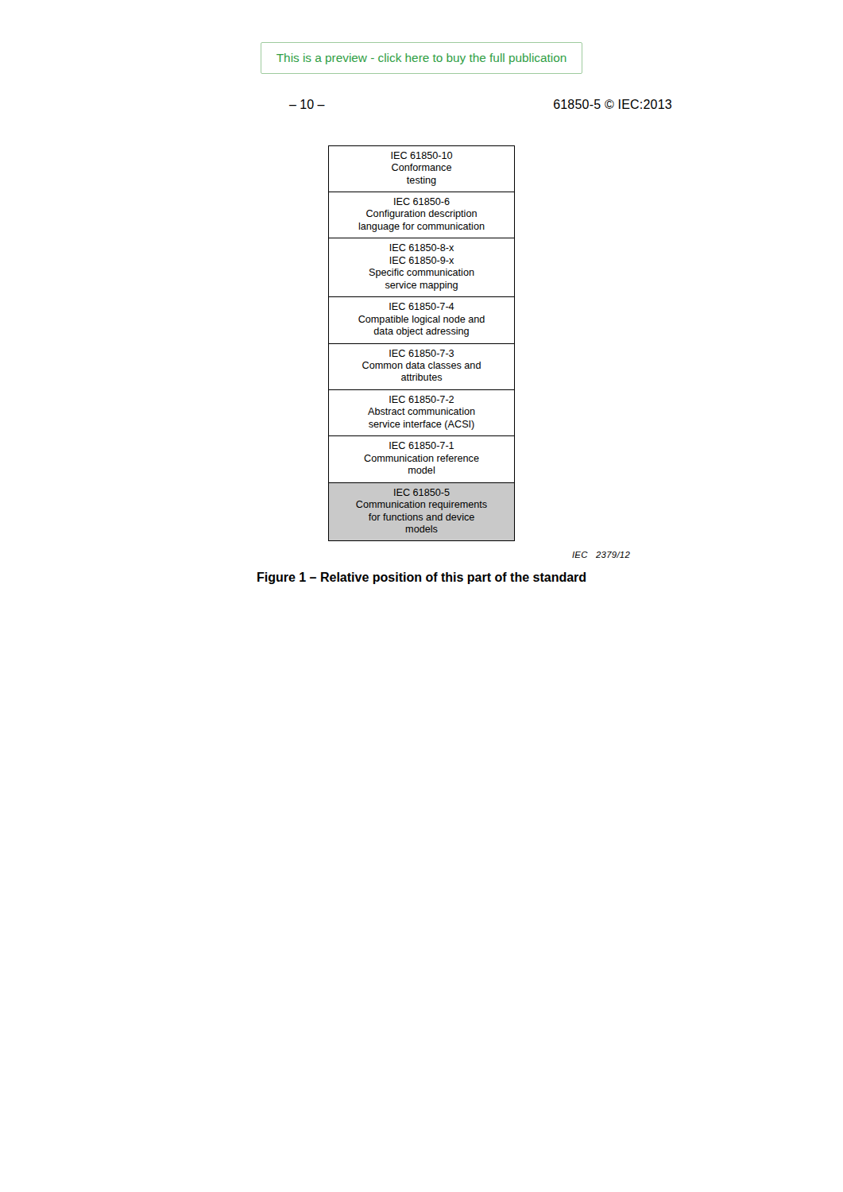This is a preview - click here to buy the full publication
– 10 –
61850-5 © IEC:2013
IEC 61850-10
Conformance
testing
IEC 61850-6
Configuration description
language for communication
IEC 61850-8-x
IEC 61850-9-x
Specific communication
service mapping
IEC 61850-7-4
Compatible logical node and
data object adressing
IEC 61850-7-3
Common data classes and
attributes
IEC 61850-7-2
Abstract communication
service interface (ACSI)
IEC 61850-7-1
Communication reference
model
IEC 61850-5
Communication requirements
for functions and device
models
IEC 2379/12
Figure 1 – Relative position of this part of the standard